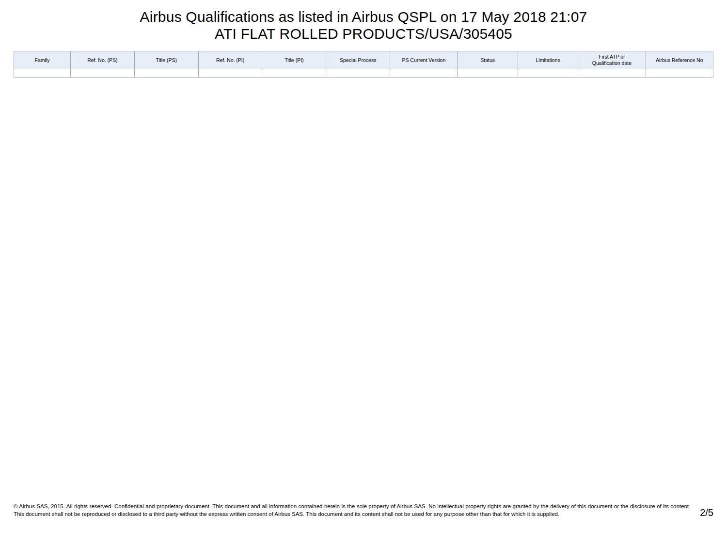Airbus Qualifications as listed in Airbus QSPL on 17 May 2018 21:07 ATI FLAT ROLLED PRODUCTS/USA/305405
| Family | Ref. No. (PS) | Title (PS) | Ref. No. (PI) | Title (PI) | Special Process | PS Current Version | Status | Limitations | First ATP or Qualification date | Airbus Reference No |
| --- | --- | --- | --- | --- | --- | --- | --- | --- | --- | --- |
© Airbus SAS, 2015. All rights reserved. Confidential and proprietary document. This document and all information contained herein is the sole property of Airbus SAS. No intellectual property rights are granted by the delivery of this document or the disclosure of its content. This document shall not be reproduced or disclosed to a third party without the express written consent of Airbus SAS. This document and its content shall not be used for any purpose other than that for which it is supplied.
2/5